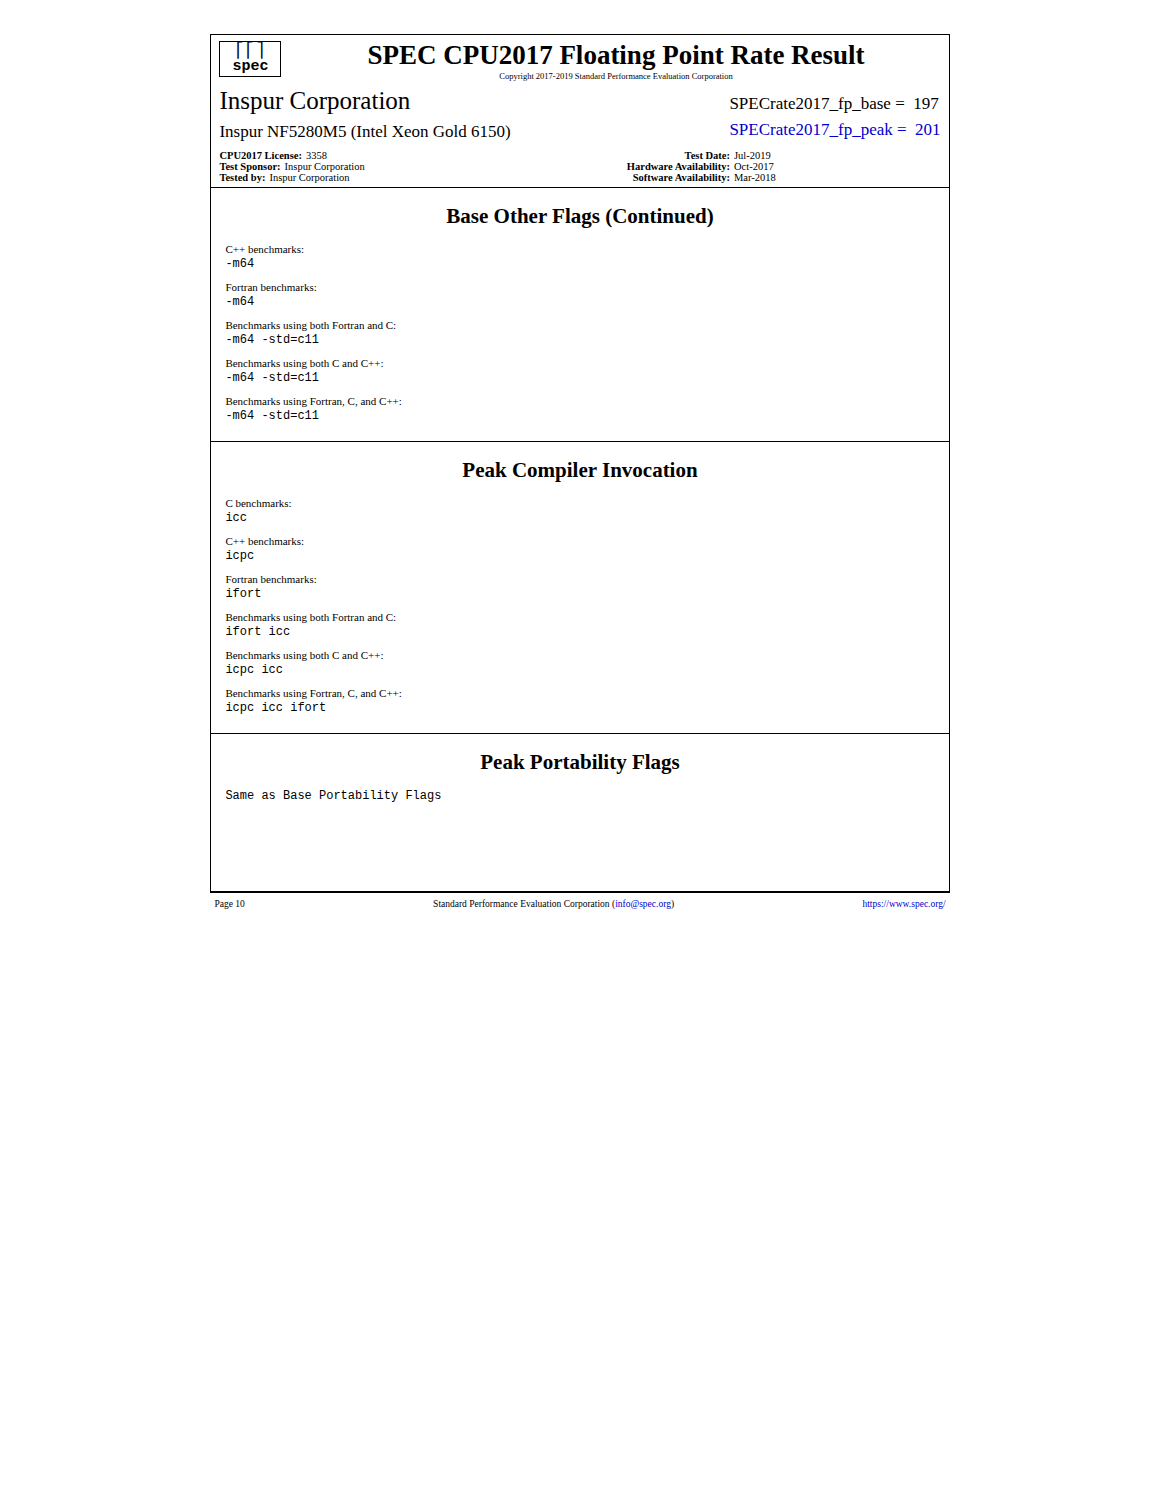⎡⎡⎤
spec
SPEC CPU2017 Floating Point Rate Result
Copyright 2017-2019 Standard Performance Evaluation Corporation
Inspur Corporation
Inspur NF5280M5 (Intel Xeon Gold 6150)
SPECrate2017_fp_base = 197
SPECrate2017_fp_peak = 201
CPU2017 License: 3358
Test Sponsor: Inspur Corporation
Tested by: Inspur Corporation
Test Date: Jul-2019
Hardware Availability: Oct-2017
Software Availability: Mar-2018
Base Other Flags (Continued)
C++ benchmarks:
-m64
Fortran benchmarks:
-m64
Benchmarks using both Fortran and C:
-m64 -std=c11
Benchmarks using both C and C++:
-m64 -std=c11
Benchmarks using Fortran, C, and C++:
-m64 -std=c11
Peak Compiler Invocation
C benchmarks:
icc
C++ benchmarks:
icpc
Fortran benchmarks:
ifort
Benchmarks using both Fortran and C:
ifort icc
Benchmarks using both C and C++:
icpc icc
Benchmarks using Fortran, C, and C++:
icpc icc ifort
Peak Portability Flags
Same as Base Portability Flags
Page 10
Standard Performance Evaluation Corporation (info@spec.org)
https://www.spec.org/